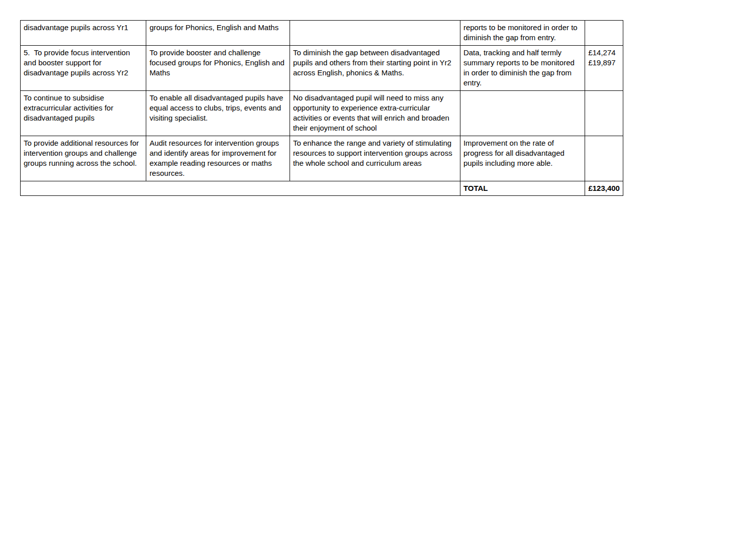| disadvantage pupils across Yr1 | groups for Phonics, English and Maths | | reports to be monitored in order to diminish the gap from entry. | |
| 5. To provide focus intervention and booster support for disadvantage pupils across Yr2 | To provide booster and challenge focused groups for Phonics, English and Maths | To diminish the gap between disadvantaged pupils and others from their starting point in Yr2 across English, phonics & Maths. | Data, tracking and half termly summary reports to be monitored in order to diminish the gap from entry. | £14,274 £19,897 |
| To continue to subsidise extracurricular activities for disadvantaged pupils | To enable all disadvantaged pupils have equal access to clubs, trips, events and visiting specialist. | No disadvantaged pupil will need to miss any opportunity to experience extra-curricular activities or events that will enrich and broaden their enjoyment of school | | |
| To provide additional resources for intervention groups and challenge groups running across the school. | Audit resources for intervention groups and identify areas for improvement for example reading resources or maths resources. | To enhance the range and variety of stimulating resources to support intervention groups across the whole school and curriculum areas | Improvement on the rate of progress for all disadvantaged pupils including more able. | |
| | TOTAL | £123,400 |